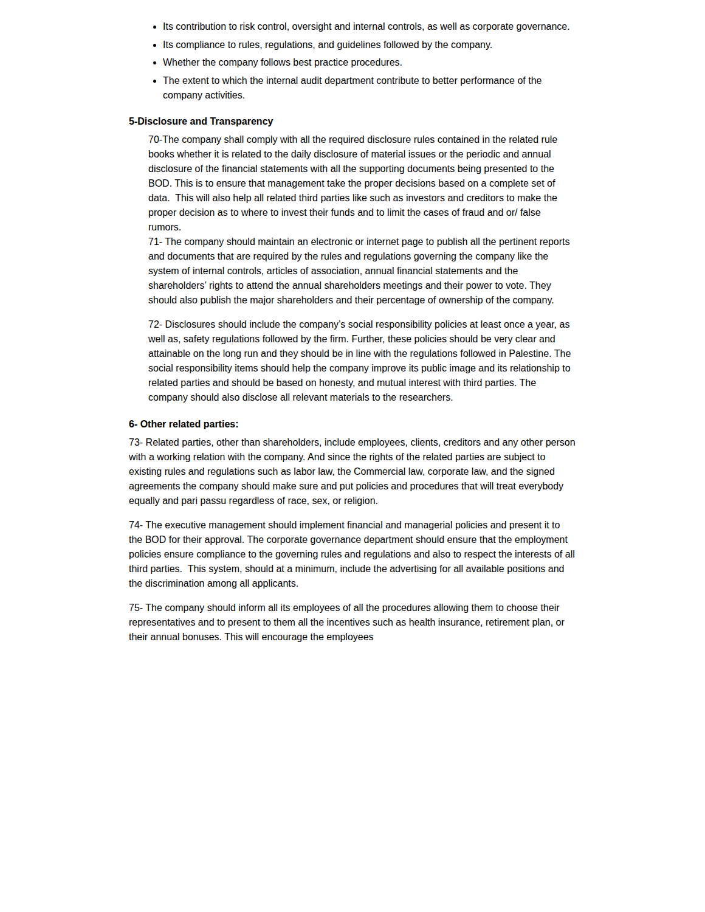Its contribution to risk control, oversight and internal controls, as well as corporate governance.
Its compliance to rules, regulations, and guidelines followed by the company.
Whether the company follows best practice procedures.
The extent to which the internal audit department contribute to better performance of the company activities.
5-Disclosure and Transparency
70-The company shall comply with all the required disclosure rules contained in the related rule books whether it is related to the daily disclosure of material issues or the periodic and annual disclosure of the financial statements with all the supporting documents being presented to the BOD. This is to ensure that management take the proper decisions based on a complete set of data. This will also help all related third parties like such as investors and creditors to make the proper decision as to where to invest their funds and to limit the cases of fraud and or/ false rumors.
71- The company should maintain an electronic or internet page to publish all the pertinent reports and documents that are required by the rules and regulations governing the company like the system of internal controls, articles of association, annual financial statements and the shareholders’ rights to attend the annual shareholders meetings and their power to vote. They should also publish the major shareholders and their percentage of ownership of the company.
72- Disclosures should include the company’s social responsibility policies at least once a year, as well as, safety regulations followed by the firm. Further, these policies should be very clear and attainable on the long run and they should be in line with the regulations followed in Palestine. The social responsibility items should help the company improve its public image and its relationship to related parties and should be based on honesty, and mutual interest with third parties. The company should also disclose all relevant materials to the researchers.
6- Other related parties:
73- Related parties, other than shareholders, include employees, clients, creditors and any other person with a working relation with the company. And since the rights of the related parties are subject to existing rules and regulations such as labor law, the Commercial law, corporate law, and the signed agreements the company should make sure and put policies and procedures that will treat everybody equally and pari passu regardless of race, sex, or religion.
74- The executive management should implement financial and managerial policies and present it to the BOD for their approval. The corporate governance department should ensure that the employment policies ensure compliance to the governing rules and regulations and also to respect the interests of all third parties. This system, should at a minimum, include the advertising for all available positions and the discrimination among all applicants.
75- The company should inform all its employees of all the procedures allowing them to choose their representatives and to present to them all the incentives such as health insurance, retirement plan, or their annual bonuses. This will encourage the employees